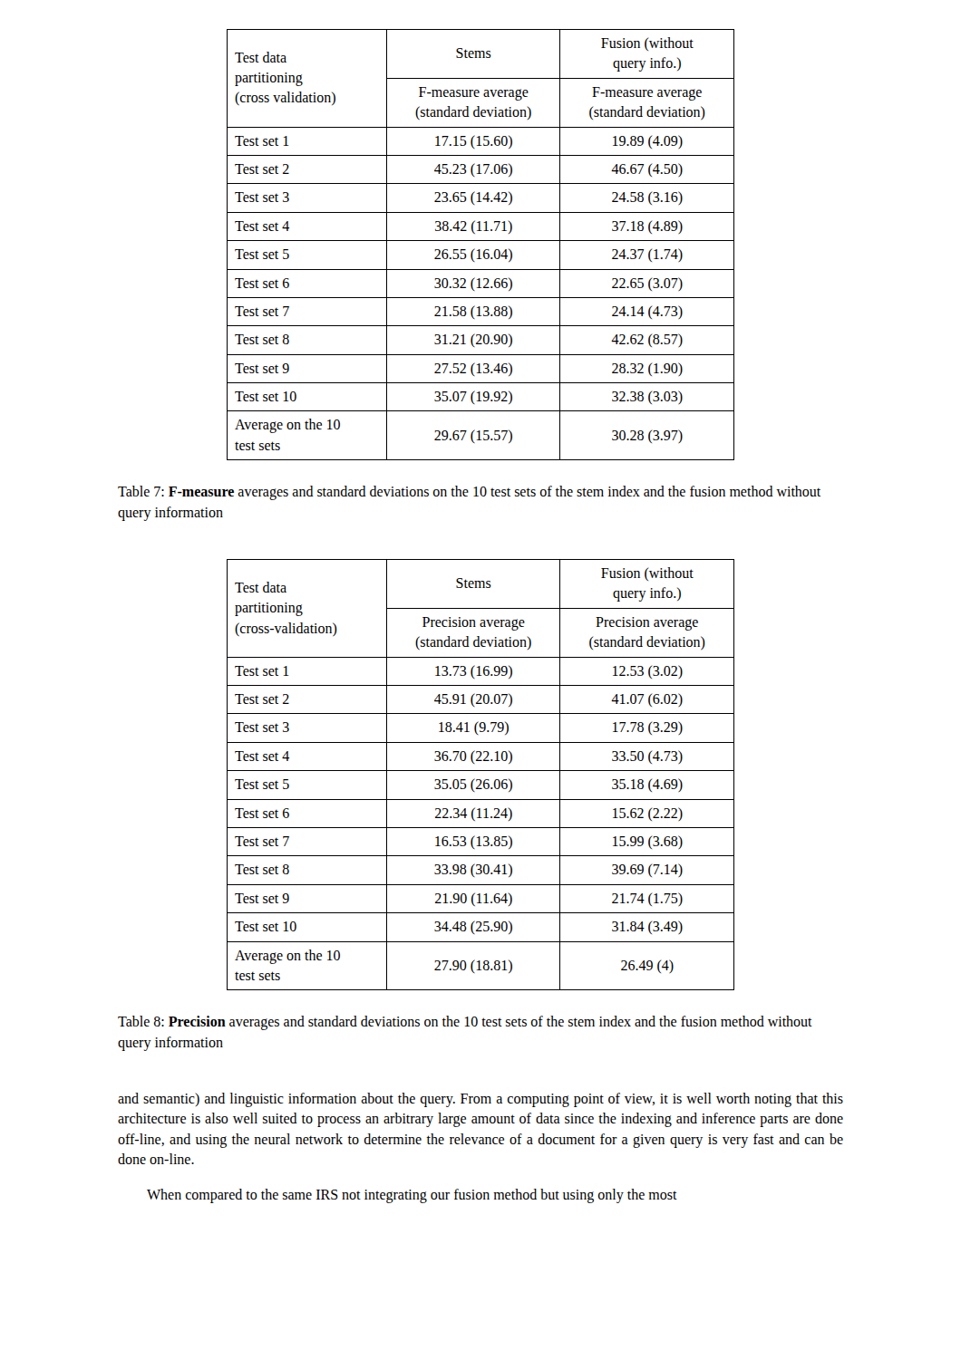| Test data partitioning (cross validation) | Stems | Fusion (without query info.) |
| --- | --- | --- |
| F-measure average (standard deviation) | F-measure average (standard deviation) |
| Test set 1 | 17.15 (15.60) | 19.89 (4.09) |
| Test set 2 | 45.23 (17.06) | 46.67 (4.50) |
| Test set 3 | 23.65 (14.42) | 24.58 (3.16) |
| Test set 4 | 38.42 (11.71) | 37.18 (4.89) |
| Test set 5 | 26.55 (16.04) | 24.37 (1.74) |
| Test set 6 | 30.32 (12.66) | 22.65 (3.07) |
| Test set 7 | 21.58 (13.88) | 24.14 (4.73) |
| Test set 8 | 31.21 (20.90) | 42.62 (8.57) |
| Test set 9 | 27.52 (13.46) | 28.32 (1.90) |
| Test set 10 | 35.07 (19.92) | 32.38 (3.03) |
| Average on the 10 test sets | 29.67 (15.57) | 30.28 (3.97) |
Table 7: F-measure averages and standard deviations on the 10 test sets of the stem index and the fusion method without query information
| Test data partitioning (cross-validation) | Stems | Fusion (without query info.) |
| --- | --- | --- |
| Precision average (standard deviation) | Precision average (standard deviation) |
| Test set 1 | 13.73 (16.99) | 12.53 (3.02) |
| Test set 2 | 45.91 (20.07) | 41.07 (6.02) |
| Test set 3 | 18.41 (9.79) | 17.78 (3.29) |
| Test set 4 | 36.70 (22.10) | 33.50 (4.73) |
| Test set 5 | 35.05 (26.06) | 35.18 (4.69) |
| Test set 6 | 22.34 (11.24) | 15.62 (2.22) |
| Test set 7 | 16.53 (13.85) | 15.99 (3.68) |
| Test set 8 | 33.98 (30.41) | 39.69 (7.14) |
| Test set 9 | 21.90 (11.64) | 21.74 (1.75) |
| Test set 10 | 34.48 (25.90) | 31.84 (3.49) |
| Average on the 10 test sets | 27.90 (18.81) | 26.49 (4) |
Table 8: Precision averages and standard deviations on the 10 test sets of the stem index and the fusion method without query information
and semantic) and linguistic information about the query. From a computing point of view, it is well worth noting that this architecture is also well suited to process an arbitrary large amount of data since the indexing and inference parts are done off-line, and using the neural network to determine the relevance of a document for a given query is very fast and can be done on-line.
When compared to the same IRS not integrating our fusion method but using only the most